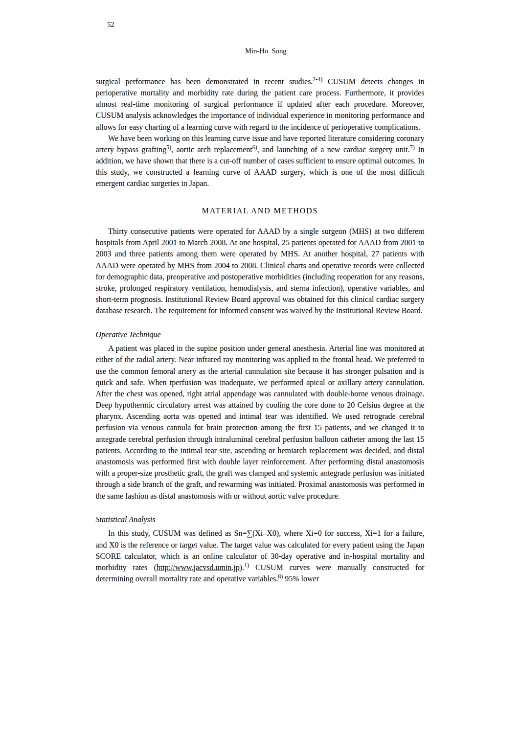52
Min-Ho Song
surgical performance has been demonstrated in recent studies.2-4) CUSUM detects changes in perioperative mortality and morbidity rate during the patient care process. Furthermore, it provides almost real-time monitoring of surgical performance if updated after each procedure. Moreover, CUSUM analysis acknowledges the importance of individual experience in monitoring performance and allows for easy charting of a learning curve with regard to the incidence of perioperative complications.
We have been working on this learning curve issue and have reported literature considering coronary artery bypass grafting5), aortic arch replacement6), and launching of a new cardiac surgery unit.7) In addition, we have shown that there is a cut-off number of cases sufficient to ensure optimal outcomes. In this study, we constructed a learning curve of AAAD surgery, which is one of the most difficult emergent cardiac surgeries in Japan.
Material and Methods
Thirty consecutive patients were operated for AAAD by a single surgeon (MHS) at two different hospitals from April 2001 to March 2008. At one hospital, 25 patients operated for AAAD from 2001 to 2003 and three patients among them were operated by MHS. At another hospital, 27 patients with AAAD were operated by MHS from 2004 to 2008. Clinical charts and operative records were collected for demographic data, preoperative and postoperative morbidities (including reoperation for any reasons, stroke, prolonged respiratory ventilation, hemodialysis, and sterna infection), operative variables, and short-term prognosis. Institutional Review Board approval was obtained for this clinical cardiac surgery database research. The requirement for informed consent was waived by the Institutional Review Board.
Operative Technique
A patient was placed in the supine position under general anesthesia. Arterial line was monitored at either of the radial artery. Near infrared ray monitoring was applied to the frontal head. We preferred to use the common femoral artery as the arterial cannulation site because it has stronger pulsation and is quick and safe. When tperfusion was inadequate, we performed apical or axillary artery cannulation. After the chest was opened, right atrial appendage was cannulated with double-borne venous drainage. Deep hypothermic circulatory arrest was attained by cooling the core done to 20 Celsius degree at the pharynx. Ascending aorta was opened and intimal tear was identified. We used retrograde cerebral perfusion via venous cannula for brain protection among the first 15 patients, and we changed it to antegrade cerebral perfusion through intraluminal cerebral perfusion balloon catheter among the last 15 patients. According to the intimal tear site, ascending or hemiarch replacement was decided, and distal anastomosis was performed first with double layer reinforcement. After performing distal anastomosis with a proper-size prosthetic graft, the graft was clamped and systemic antegrade perfusion was initiated through a side branch of the graft, and rewarming was initiated. Proximal anastomosis was performed in the same fashion as distal anastomosis with or without aortic valve procedure.
Statistical Analysis
In this study, CUSUM was defined as Sn=∑(Xi–X0), where Xi=0 for success, Xi=1 for a failure, and X0 is the reference or target value. The target value was calculated for every patient using the Japan SCORE calculator, which is an online calculator of 30-day operative and in-hospital mortality and morbidity rates (http://www.jacvsd.umin.jp).1) CUSUM curves were manually constructed for determining overall mortality rate and operative variables.8) 95% lower